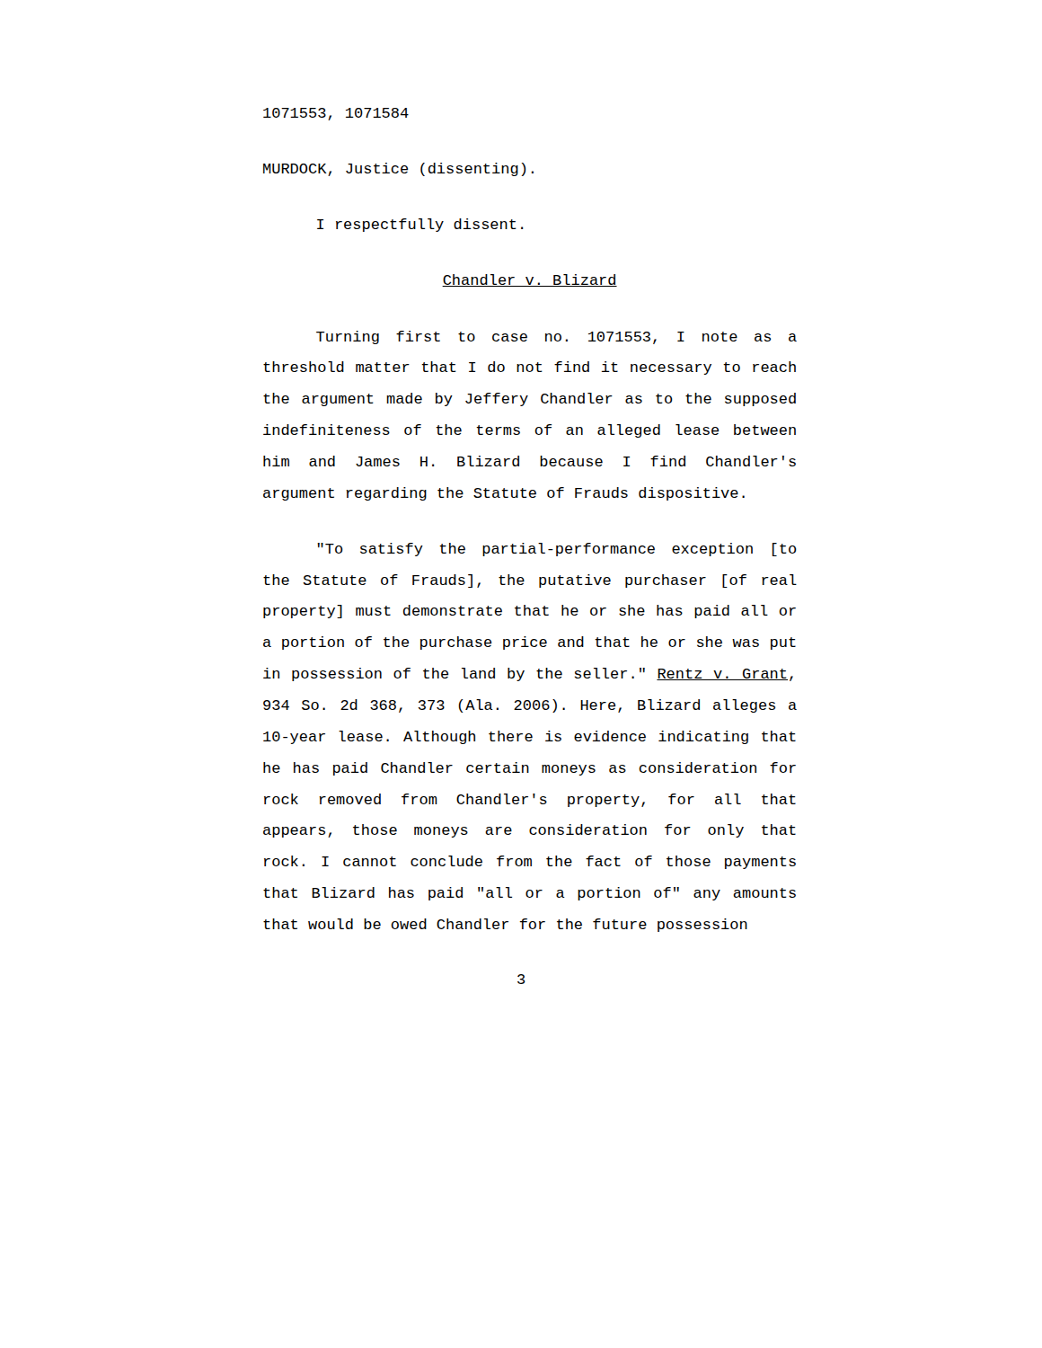1071553, 1071584
MURDOCK, Justice (dissenting).
I respectfully dissent.
Chandler v. Blizard
Turning first to case no. 1071553, I note as a threshold matter that I do not find it necessary to reach the argument made by Jeffery Chandler as to the supposed indefiniteness of the terms of an alleged lease between him and James H. Blizard because I find Chandler's argument regarding the Statute of Frauds dispositive.
"To satisfy the partial-performance exception [to the Statute of Frauds], the putative purchaser [of real property] must demonstrate that he or she has paid all or a portion of the purchase price and that he or she was put in possession of the land by the seller." Rentz v. Grant, 934 So. 2d 368, 373 (Ala. 2006). Here, Blizard alleges a 10-year lease. Although there is evidence indicating that he has paid Chandler certain moneys as consideration for rock removed from Chandler's property, for all that appears, those moneys are consideration for only that rock. I cannot conclude from the fact of those payments that Blizard has paid "all or a portion of" any amounts that would be owed Chandler for the future possession
3